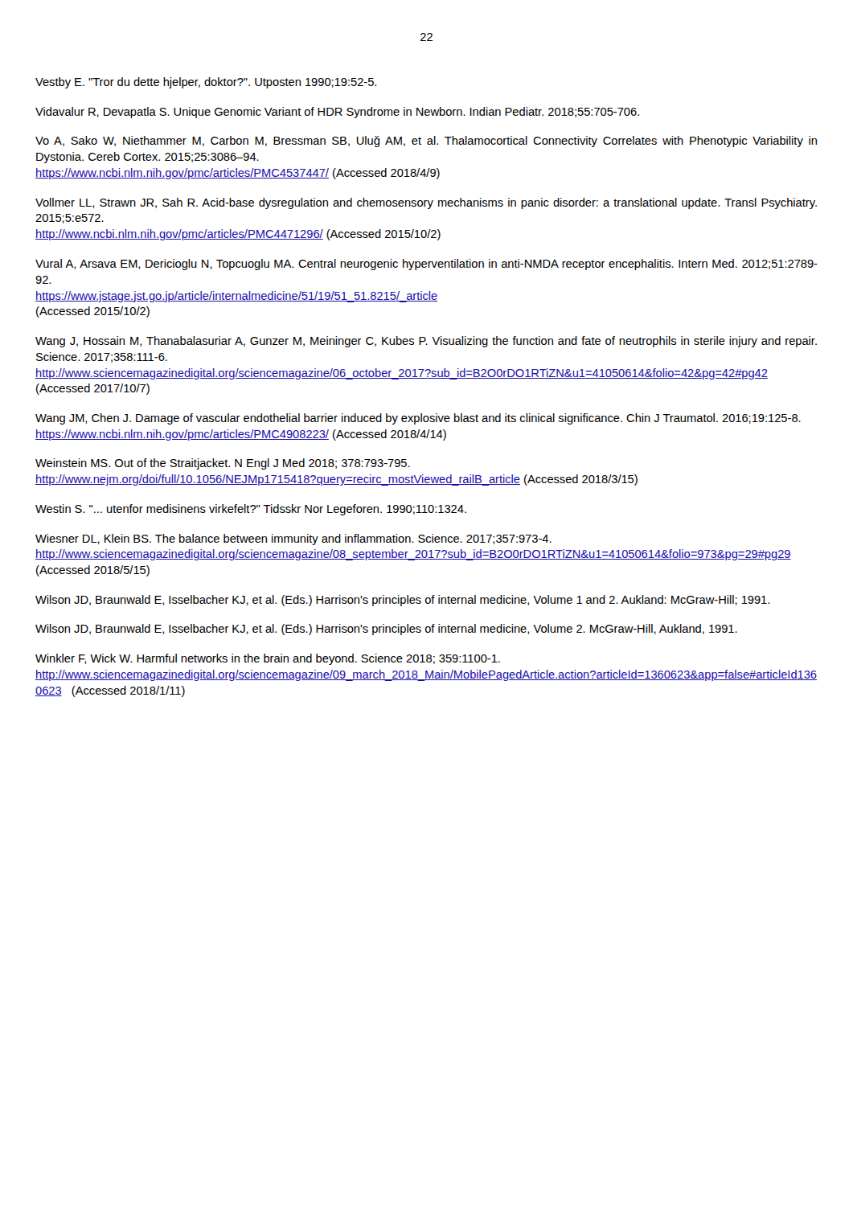22
Vestby E. "Tror du dette hjelper, doktor?". Utposten 1990;19:52-5.
Vidavalur R, Devapatla S. Unique Genomic Variant of HDR Syndrome in Newborn. Indian Pediatr. 2018;55:705-706.
Vo A, Sako W, Niethammer M, Carbon M, Bressman SB, Uluğ AM, et al. Thalamocortical Connectivity Correlates with Phenotypic Variability in Dystonia. Cereb Cortex. 2015;25:3086–94.
https://www.ncbi.nlm.nih.gov/pmc/articles/PMC4537447/ (Accessed 2018/4/9)
Vollmer LL, Strawn JR, Sah R. Acid-base dysregulation and chemosensory mechanisms in panic disorder: a translational update. Transl Psychiatry. 2015;5:e572.
http://www.ncbi.nlm.nih.gov/pmc/articles/PMC4471296/ (Accessed 2015/10/2)
Vural A, Arsava EM, Dericioglu N, Topcuoglu MA. Central neurogenic hyperventilation in anti-NMDA receptor encephalitis. Intern Med. 2012;51:2789-92.
https://www.jstage.jst.go.jp/article/internalmedicine/51/19/51_51.8215/_article
(Accessed 2015/10/2)
Wang J, Hossain M, Thanabalasuriar A, Gunzer M, Meininger C, Kubes P. Visualizing the function and fate of neutrophils in sterile injury and repair. Science. 2017;358:111-6.
http://www.sciencemagazinedigital.org/sciencemagazine/06_october_2017?sub_id=B2O0rDO1RTiZN&u1=41050614&folio=42&pg=42#pg42 (Accessed 2017/10/7)
Wang JM, Chen J. Damage of vascular endothelial barrier induced by explosive blast and its clinical significance. Chin J Traumatol. 2016;19:125-8.
https://www.ncbi.nlm.nih.gov/pmc/articles/PMC4908223/ (Accessed 2018/4/14)
Weinstein MS. Out of the Straitjacket. N Engl J Med 2018; 378:793-795.
http://www.nejm.org/doi/full/10.1056/NEJMp1715418?query=recirc_mostViewed_railB_article (Accessed 2018/3/15)
Westin S. "... utenfor medisinens virkefelt?" Tidsskr Nor Legeforen. 1990;110:1324.
Wiesner DL, Klein BS. The balance between immunity and inflammation. Science. 2017;357:973-4.
http://www.sciencemagazinedigital.org/sciencemagazine/08_september_2017?sub_id=B2O0rDO1RTiZN&u1=41050614&folio=973&pg=29#pg29 (Accessed 2018/5/15)
Wilson JD, Braunwald E, Isselbacher KJ, et al. (Eds.) Harrison's principles of internal medicine, Volume 1 and 2. Aukland: McGraw-Hill; 1991.
Wilson JD, Braunwald E, Isselbacher KJ, et al. (Eds.) Harrison's principles of internal medicine, Volume 2. McGraw-Hill, Aukland, 1991.
Winkler F, Wick W. Harmful networks in the brain and beyond. Science 2018; 359:1100-1.
http://www.sciencemagazinedigital.org/sciencemagazine/09_march_2018_Main/MobilePagedArticle.action?articleId=1360623&app=false#articleId1360623 (Accessed 2018/1/11)